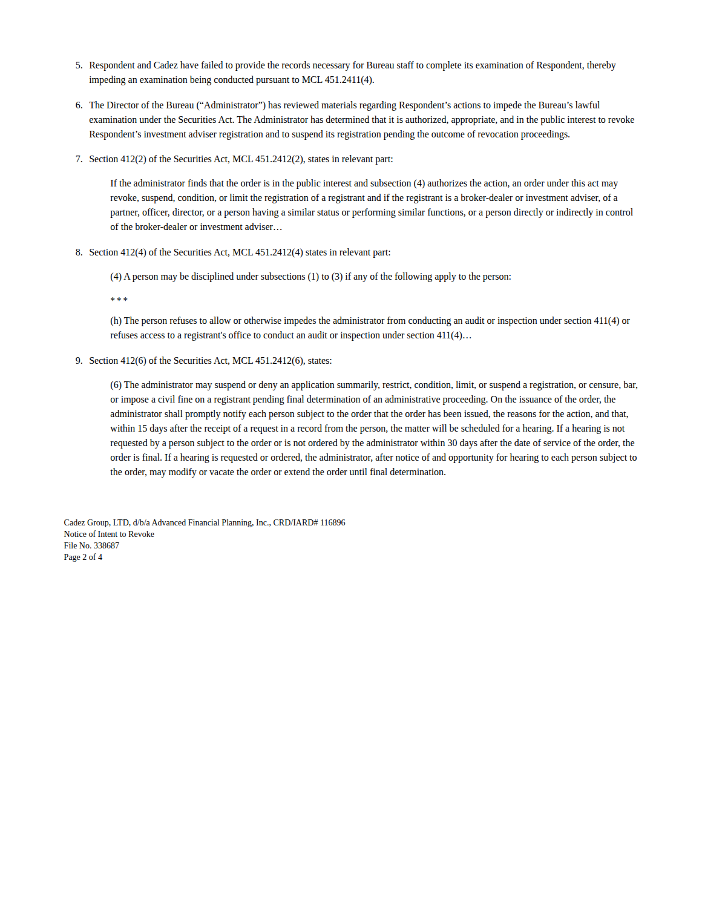Respondent and Cadez have failed to provide the records necessary for Bureau staff to complete its examination of Respondent, thereby impeding an examination being conducted pursuant to MCL 451.2411(4).
The Director of the Bureau (“Administrator”) has reviewed materials regarding Respondent’s actions to impede the Bureau’s lawful examination under the Securities Act. The Administrator has determined that it is authorized, appropriate, and in the public interest to revoke Respondent’s investment adviser registration and to suspend its registration pending the outcome of revocation proceedings.
Section 412(2) of the Securities Act, MCL 451.2412(2), states in relevant part:
If the administrator finds that the order is in the public interest and subsection (4) authorizes the action, an order under this act may revoke, suspend, condition, or limit the registration of a registrant and if the registrant is a broker-dealer or investment adviser, of a partner, officer, director, or a person having a similar status or performing similar functions, or a person directly or indirectly in control of the broker-dealer or investment adviser…
Section 412(4) of the Securities Act, MCL 451.2412(4) states in relevant part:
(4) A person may be disciplined under subsections (1) to (3) if any of the following apply to the person:
***
(h) The person refuses to allow or otherwise impedes the administrator from conducting an audit or inspection under section 411(4) or refuses access to a registrant's office to conduct an audit or inspection under section 411(4)…
Section 412(6) of the Securities Act, MCL 451.2412(6), states:
(6) The administrator may suspend or deny an application summarily, restrict, condition, limit, or suspend a registration, or censure, bar, or impose a civil fine on a registrant pending final determination of an administrative proceeding. On the issuance of the order, the administrator shall promptly notify each person subject to the order that the order has been issued, the reasons for the action, and that, within 15 days after the receipt of a request in a record from the person, the matter will be scheduled for a hearing. If a hearing is not requested by a person subject to the order or is not ordered by the administrator within 30 days after the date of service of the order, the order is final. If a hearing is requested or ordered, the administrator, after notice of and opportunity for hearing to each person subject to the order, may modify or vacate the order or extend the order until final determination.
Cadez Group, LTD, d/b/a Advanced Financial Planning, Inc., CRD/IARD# 116896
Notice of Intent to Revoke
File No. 338687
Page 2 of 4